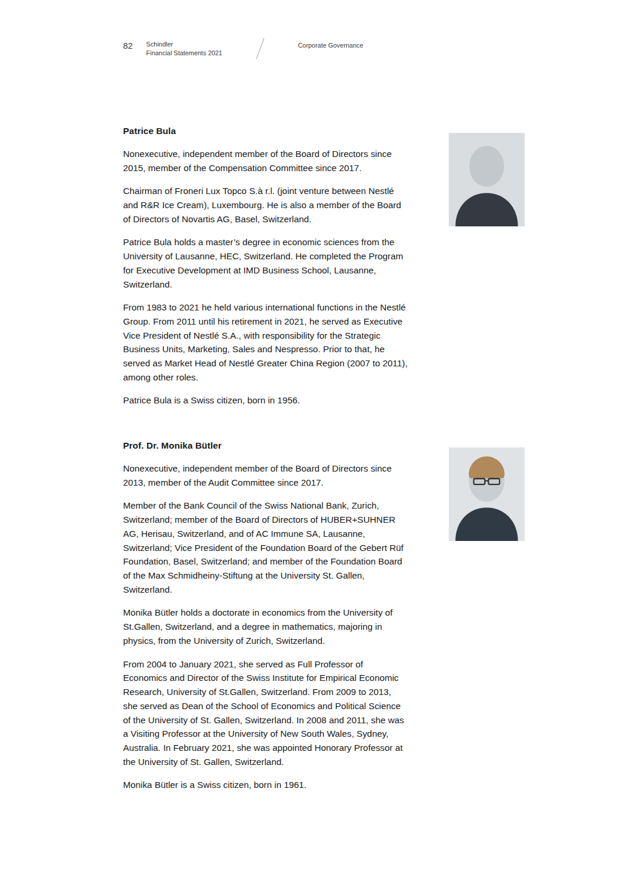82
Schindler
Financial Statements 2021
Corporate Governance
Patrice Bula
Nonexecutive, independent member of the Board of Directors since 2015, member of the Compensation Committee since 2017.
Chairman of Froneri Lux Topco S.à r.l. (joint venture between Nestlé and R&R Ice Cream), Luxembourg. He is also a member of the Board of Directors of Novartis AG, Basel, Switzerland.
Patrice Bula holds a master’s degree in economic sciences from the University of Lausanne, HEC, Switzerland. He completed the Program for Executive Development at IMD Business School, Lausanne, Switzerland.
From 1983 to 2021 he held various international functions in the Nestlé Group. From 2011 until his retirement in 2021, he served as Executive Vice President of Nestlé S.A., with responsibility for the Strategic Business Units, Marketing, Sales and Nespresso. Prior to that, he served as Market Head of Nestlé Greater China Region (2007 to 2011), among other roles.
Patrice Bula is a Swiss citizen, born in 1956.
Prof. Dr. Monika Bütler
Nonexecutive, independent member of the Board of Directors since 2013, member of the Audit Committee since 2017.
Member of the Bank Council of the Swiss National Bank, Zurich, Switzerland; member of the Board of Directors of HUBER+SUHNER AG, Herisau, Switzerland, and of AC Immune SA, Lausanne, Switzerland; Vice President of the Foundation Board of the Gebert Rüf Foundation, Basel, Switzerland; and member of the Foundation Board of the Max Schmidheiny-Stiftung at the University St. Gallen, Switzerland.
Monika Bütler holds a doctorate in economics from the University of St.Gallen, Switzerland, and a degree in mathematics, majoring in physics, from the University of Zurich, Switzerland.
From 2004 to January 2021, she served as Full Professor of Economics and Director of the Swiss Institute for Empirical Economic Research, University of St.Gallen, Switzerland. From 2009 to 2013, she served as Dean of the School of Economics and Political Science of the University of St. Gallen, Switzerland. In 2008 and 2011, she was a Visiting Professor at the University of New South Wales, Sydney, Australia. In February 2021, she was appointed Honorary Professor at the University of St. Gallen, Switzerland.
Monika Bütler is a Swiss citizen, born in 1961.